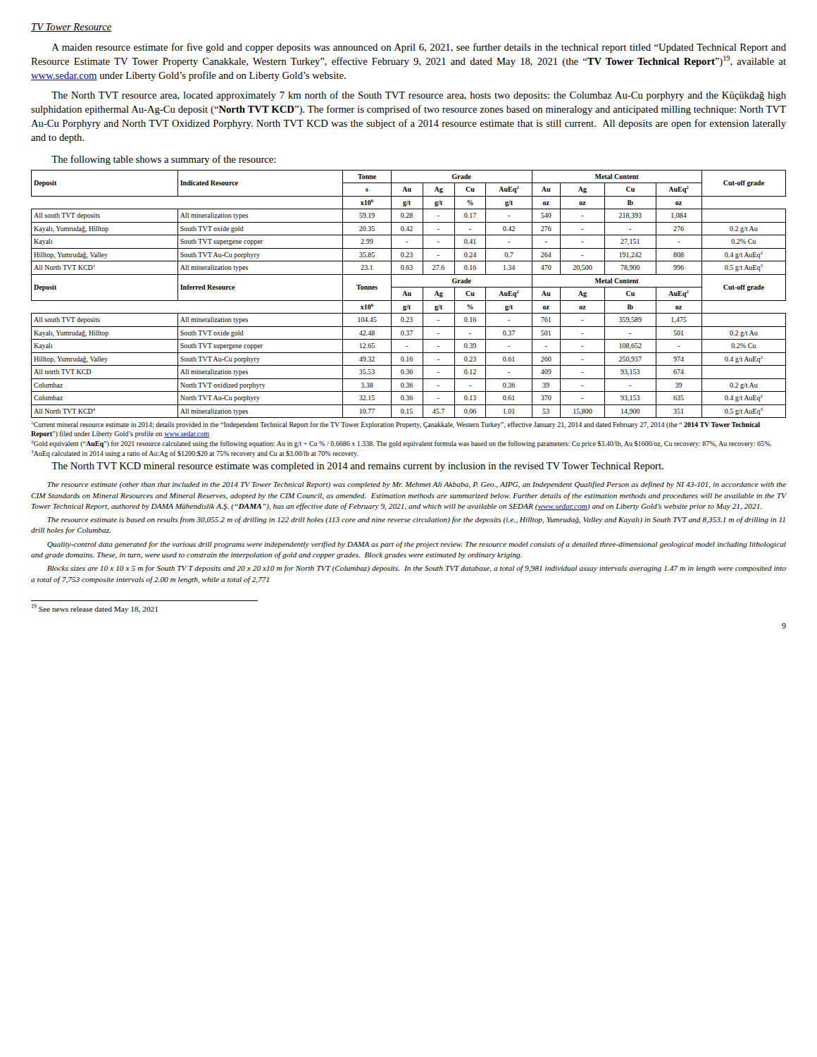TV Tower Resource
A maiden resource estimate for five gold and copper deposits was announced on April 6, 2021, see further details in the technical report titled “Updated Technical Report and Resource Estimate TV Tower Property Canakkale, Western Turkey”, effective February 9, 2021 and dated May 18, 2021 (the “TV Tower Technical Report”)19, available at www.sedar.com under Liberty Gold’s profile and on Liberty Gold’s website.
The North TVT resource area, located approximately 7 km north of the South TVT resource area, hosts two deposits: the Columbaz Au-Cu porphyry and the Küçükdağ high sulphidation epithermal Au-Ag-Cu deposit (“North TVT KCD”). The former is comprised of two resource zones based on mineralogy and anticipated milling technique: North TVT Au-Cu Porphyry and North TVT Oxidized Porphyry. North TVT KCD was the subject of a 2014 resource estimate that is still current. All deposits are open for extension laterally and to depth.
The following table shows a summary of the resource:
| Deposit | Indicated Resource | Tonne | Grade | Metal Content | Cut-off grade |
| --- | --- | --- | --- | --- | --- |
| s | Au | Ag | Cu | AuEq 2 | Au | Ag | Cu | AuEq 2 |
| | | x10 6 | g/t | g/t | % | g/t | oz | oz | lb | oz | |
| All south TVT deposits | All mineralization types | 59.19 | 0.28 | - | 0.17 | - | 540 | - | 218,393 | 1,084 | |
| Kayalı, Yumrudağ, Hilltop | South TVT oxide gold | 20.35 | 0.42 | - | - | 0.42 | 276 | - | - | 276 | 0.2 g/t Au |
| Kayalı | South TVT supergene copper | 2.99 | - | - | 0.41 | - | - | - | 27,151 | - | 0.2% Cu |
| Hilltop, Yumrudağ, Valley | South TVT Au-Cu porphyry | 35.85 | 0.23 | - | 0.24 | 0.7 | 264 | - | 191,242 | 808 | 0.4 g/t AuEq 2 |
| All North TVT KCD 1 | All mineralization types | 23.1 | 0.63 | 27.6 | 0.16 | 1.34 | 470 | 20,500 | 78,900 | 996 | 0.5 g/t AuEq 3 |
| Deposit | Inferred Resource | Tonnes | Grade | Metal Content | Cut-off grade |
| Au | Ag | Cu | AuEq 2 | Au | Ag | Cu | AuEq 2 |
| | | x10 6 | g/t | g/t | % | g/t | oz | oz | lb | oz | |
| All south TVT deposits | All mineralization types | 104.45 | 0.23 | - | 0.16 | - | 761 | - | 359,589 | 1,475 | |
| Kayalı, Yumrudağ, Hilltop | South TVT oxide gold | 42.48 | 0.37 | - | - | 0.37 | 501 | - | - | 501 | 0.2 g/t Au |
| Kayalı | South TVT supergene copper | 12.65 | - | - | 0.39 | - | - | - | 108,652 | - | 0.2% Cu |
| Hilltop, Yumrudağ, Valley | South TVT Au-Cu porphyry | 49.32 | 0.16 | - | 0.23 | 0.61 | 260 | - | 250,937 | 974 | 0.4 g/t AuEq 2 |
| All north TVT KCD | All mineralization types | 35.53 | 0.36 | - | 0.12 | - | 409 | - | 93,153 | 674 | |
| Columbaz | North TVT oxidized porphyry | 3.38 | 0.36 | - | - | 0.36 | 39 | - | - | 39 | 0.2 g/t Au |
| Columbaz | North TVT Au-Cu porphyry | 32.15 | 0.36 | - | 0.13 | 0.61 | 370 | - | 93,153 | 635 | 0.4 g/t AuEq 2 |
| All North TVT KCD 4 | All mineralization types | 10.77 | 0.15 | 45.7 | 0.06 | 1.01 | 53 | 15,800 | 14,900 | 351 | 0.5 g/t AuEq 3 |
1Current mineral resource estimate in 2014; details provided in the “Independent Technical Report for the TV Tower Exploration Property, Çanakkale, Western Turkey”, effective January 21, 2014 and dated February 27, 2014 (the “ 2014 TV Tower Technical Report”) filed under Liberty Gold’s profile on www.sedar.com
2Gold equivalent (“AuEq”) for 2021 resource calculated using the following equation: Au in g/t + Cu % / 0.6686 x 1.338. The gold equivalent formula was based on the following parameters: Cu price $3.40/lb, Au $1600/oz, Cu recovery: 87%, Au recovery: 65%.
3AuEq calculated in 2014 using a ratio of Au:Ag of $1200:$20 at 75% recovery and Cu at $3.00/lb at 70% recovery.
The North TVT KCD mineral resource estimate was completed in 2014 and remains current by inclusion in the revised TV Tower Technical Report.
The resource estimate (other than that included in the 2014 TV Tower Technical Report) was completed by Mr. Mehmet Ali Akbaba, P. Geo., AIPG, an Independent Qualified Person as defined by NI 43-101, in accordance with the CIM Standards on Mineral Resources and Mineral Reserves, adopted by the CIM Council, as amended. Estimation methods are summarized below. Further details of the estimation methods and procedures will be available in the TV Tower Technical Report, authored by DAMA Mühendislik A.Ş. (“DAMA”), has an effective date of February 9, 2021, and which will be available on SEDAR (www.sedar.com) and on Liberty Gold’s website prior to May 21, 2021.
The resource estimate is based on results from 30,055.2 m of drilling in 122 drill holes (113 core and nine reverse circulation) for the deposits (i.e., Hilltop, Yumrudağ, Valley and Kayalı) in South TVT and 8,353.1 m of drilling in 11 drill holes for Columbaz.
Quality-control data generated for the various drill programs were independently verified by DAMA as part of the project review. The resource model consists of a detailed three-dimensional geological model including lithological and grade domains. These, in turn, were used to constrain the interpolation of gold and copper grades. Block grades were estimated by ordinary kriging.
Blocks sizes are 10 x 10 x 5 m for South TV T deposits and 20 x 20 x10 m for North TVT (Columbaz) deposits. In the South TVT database, a total of 9,981 individual assay intervals averaging 1.47 m in length were composited into a total of 7,753 composite intervals of 2.00 m length, while a total of 2,771
19 See news release dated May 18, 2021
9